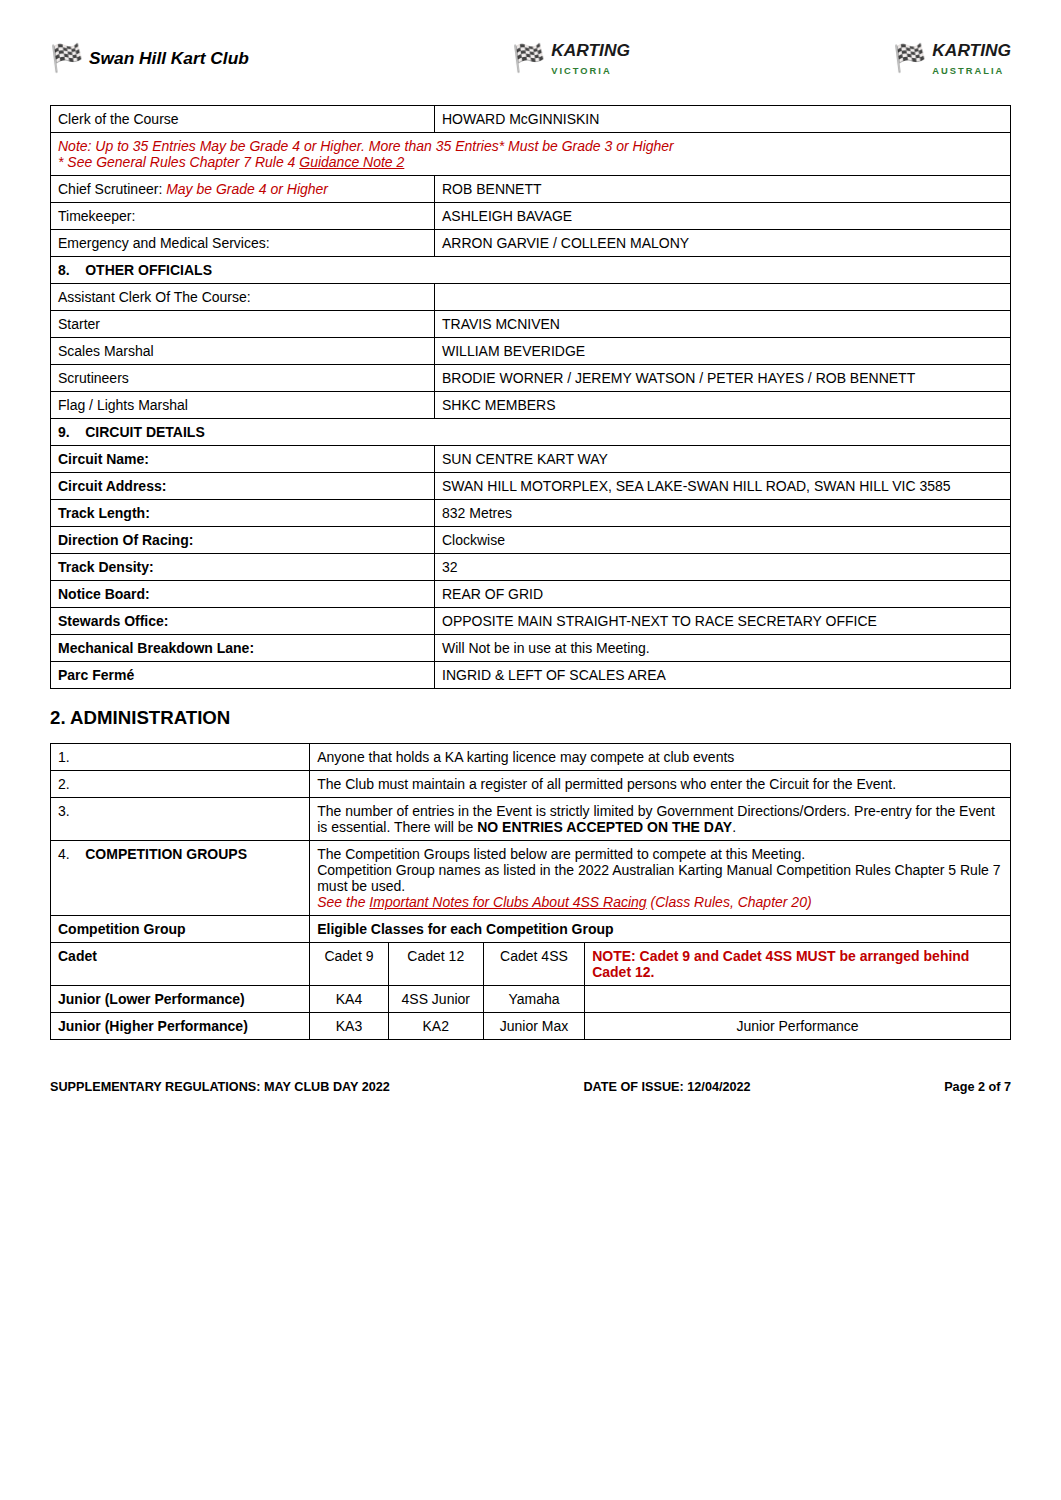🏁 Swan Hill Kart Club
🏁 KARTING
VICTORIA
🏁 KARTING
AUSTRALIA
| Clerk of the Course | HOWARD McGINNISKIN |
| Note: Up to 35 Entries May be Grade 4 or Higher. More than 35 Entries* Must be Grade 3 or Higher * See General Rules Chapter 7 Rule 4 Guidance Note 2 |
| Chief Scrutineer: May be Grade 4 or Higher | ROB BENNETT |
| Timekeeper: | ASHLEIGH BAVAGE |
| Emergency and Medical Services: | ARRON GARVIE / COLLEEN MALONY |
| 8. OTHER OFFICIALS |
| Assistant Clerk Of The Course: | |
| Starter | TRAVIS MCNIVEN |
| Scales Marshal | WILLIAM BEVERIDGE |
| Scrutineers | BRODIE WORNER / JEREMY WATSON / PETER HAYES / ROB BENNETT |
| Flag / Lights Marshal | SHKC MEMBERS |
| 9. CIRCUIT DETAILS |
| Circuit Name: | SUN CENTRE KART WAY |
| Circuit Address: | SWAN HILL MOTORPLEX, SEA LAKE-SWAN HILL ROAD, SWAN HILL VIC 3585 |
| Track Length: | 832 Metres |
| Direction Of Racing: | Clockwise |
| Track Density: | 32 |
| Notice Board: | REAR OF GRID |
| Stewards Office: | OPPOSITE MAIN STRAIGHT-NEXT TO RACE SECRETARY OFFICE |
| Mechanical Breakdown Lane: | Will Not be in use at this Meeting. |
| Parc Fermé | INGRID & LEFT OF SCALES AREA |
2. ADMINISTRATION
| 1. | Anyone that holds a KA karting licence may compete at club events |
| 2. | The Club must maintain a register of all permitted persons who enter the Circuit for the Event. |
| 3. | The number of entries in the Event is strictly limited by Government Directions/Orders. Pre-entry for the Event is essential. There will be NO ENTRIES ACCEPTED ON THE DAY . |
| 4. COMPETITION GROUPS | The Competition Groups listed below are permitted to compete at this Meeting. Competition Group names as listed in the 2022 Australian Karting Manual Competition Rules Chapter 5 Rule 7 must be used. See the Important Notes for Clubs About 4SS Racing (Class Rules, Chapter 20) |
| Competition Group | Eligible Classes for each Competition Group |
| Cadet | Cadet 9 | Cadet 12 | Cadet 4SS | NOTE: Cadet 9 and Cadet 4SS MUST be arranged behind Cadet 12. |
| Junior (Lower Performance) | KA4 | 4SS Junior | Yamaha | |
| Junior (Higher Performance) | KA3 | KA2 | Junior Max | Junior Performance |
SUPPLEMENTARY REGULATIONS: MAY CLUB DAY 2022 DATE OF ISSUE: 12/04/2022 Page 2 of 7